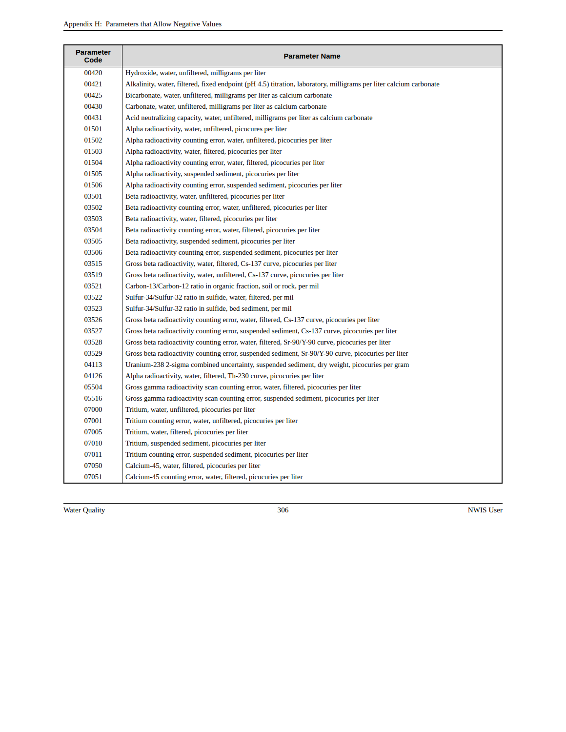Appendix H: Parameters that Allow Negative Values
| Parameter Code | Parameter Name |
| --- | --- |
| 00420 | Hydroxide, water, unfiltered, milligrams per liter |
| 00421 | Alkalinity, water, filtered, fixed endpoint (pH 4.5) titration, laboratory, milligrams per liter calcium carbonate |
| 00425 | Bicarbonate, water, unfiltered, milligrams per liter as calcium carbonate |
| 00430 | Carbonate, water, unfiltered, milligrams per liter as calcium carbonate |
| 00431 | Acid neutralizing capacity, water, unfiltered, milligrams per liter as calcium carbonate |
| 01501 | Alpha radioactivity, water, unfiltered, picocures per liter |
| 01502 | Alpha radioactivity counting error, water, unfiltered, picocuries per liter |
| 01503 | Alpha radioactivity, water, filtered, picocuries per liter |
| 01504 | Alpha radioactivity counting error, water, filtered, picocuries per liter |
| 01505 | Alpha radioactivity, suspended sediment, picocuries per liter |
| 01506 | Alpha radioactivity counting error, suspended sediment, picocuries per liter |
| 03501 | Beta radioactivity, water, unfiltered, picocuries per liter |
| 03502 | Beta radioactivity counting error, water, unfiltered, picocuries per liter |
| 03503 | Beta radioactivity, water, filtered, picocuries per liter |
| 03504 | Beta radioactivity counting error, water, filtered, picocuries per liter |
| 03505 | Beta radioactivity, suspended sediment, picocuries per liter |
| 03506 | Beta radioactivity counting error, suspended sediment, picocuries per liter |
| 03515 | Gross beta radioactivity, water, filtered, Cs-137 curve, picocuries per liter |
| 03519 | Gross beta radioactivity, water, unfiltered, Cs-137 curve, picocuries per liter |
| 03521 | Carbon-13/Carbon-12 ratio in organic fraction, soil or rock, per mil |
| 03522 | Sulfur-34/Sulfur-32 ratio in sulfide, water, filtered, per mil |
| 03523 | Sulfur-34/Sulfur-32 ratio in sulfide, bed sediment, per mil |
| 03526 | Gross beta radioactivity counting error, water, filtered, Cs-137 curve, picocuries per liter |
| 03527 | Gross beta radioactivity counting error, suspended sediment, Cs-137 curve, picocuries per liter |
| 03528 | Gross beta radioactivity counting error, water, filtered, Sr-90/Y-90 curve, picocuries per liter |
| 03529 | Gross beta radioactivity counting error, suspended sediment, Sr-90/Y-90 curve, picocuries per liter |
| 04113 | Uranium-238 2-sigma combined uncertainty, suspended sediment, dry weight, picocuries per gram |
| 04126 | Alpha radioactivity, water, filtered, Th-230 curve, picocuries per liter |
| 05504 | Gross gamma radioactivity scan counting error, water, filtered, picocuries per liter |
| 05516 | Gross gamma radioactivity scan counting error, suspended sediment, picocuries per liter |
| 07000 | Tritium, water, unfiltered, picocuries per liter |
| 07001 | Tritium counting error, water, unfiltered, picocuries per liter |
| 07005 | Tritium, water, filtered, picocuries per liter |
| 07010 | Tritium, suspended sediment, picocuries per liter |
| 07011 | Tritium counting error, suspended sediment, picocuries per liter |
| 07050 | Calcium-45, water, filtered, picocuries per liter |
| 07051 | Calcium-45 counting error, water, filtered, picocuries per liter |
Water Quality
306
NWIS User